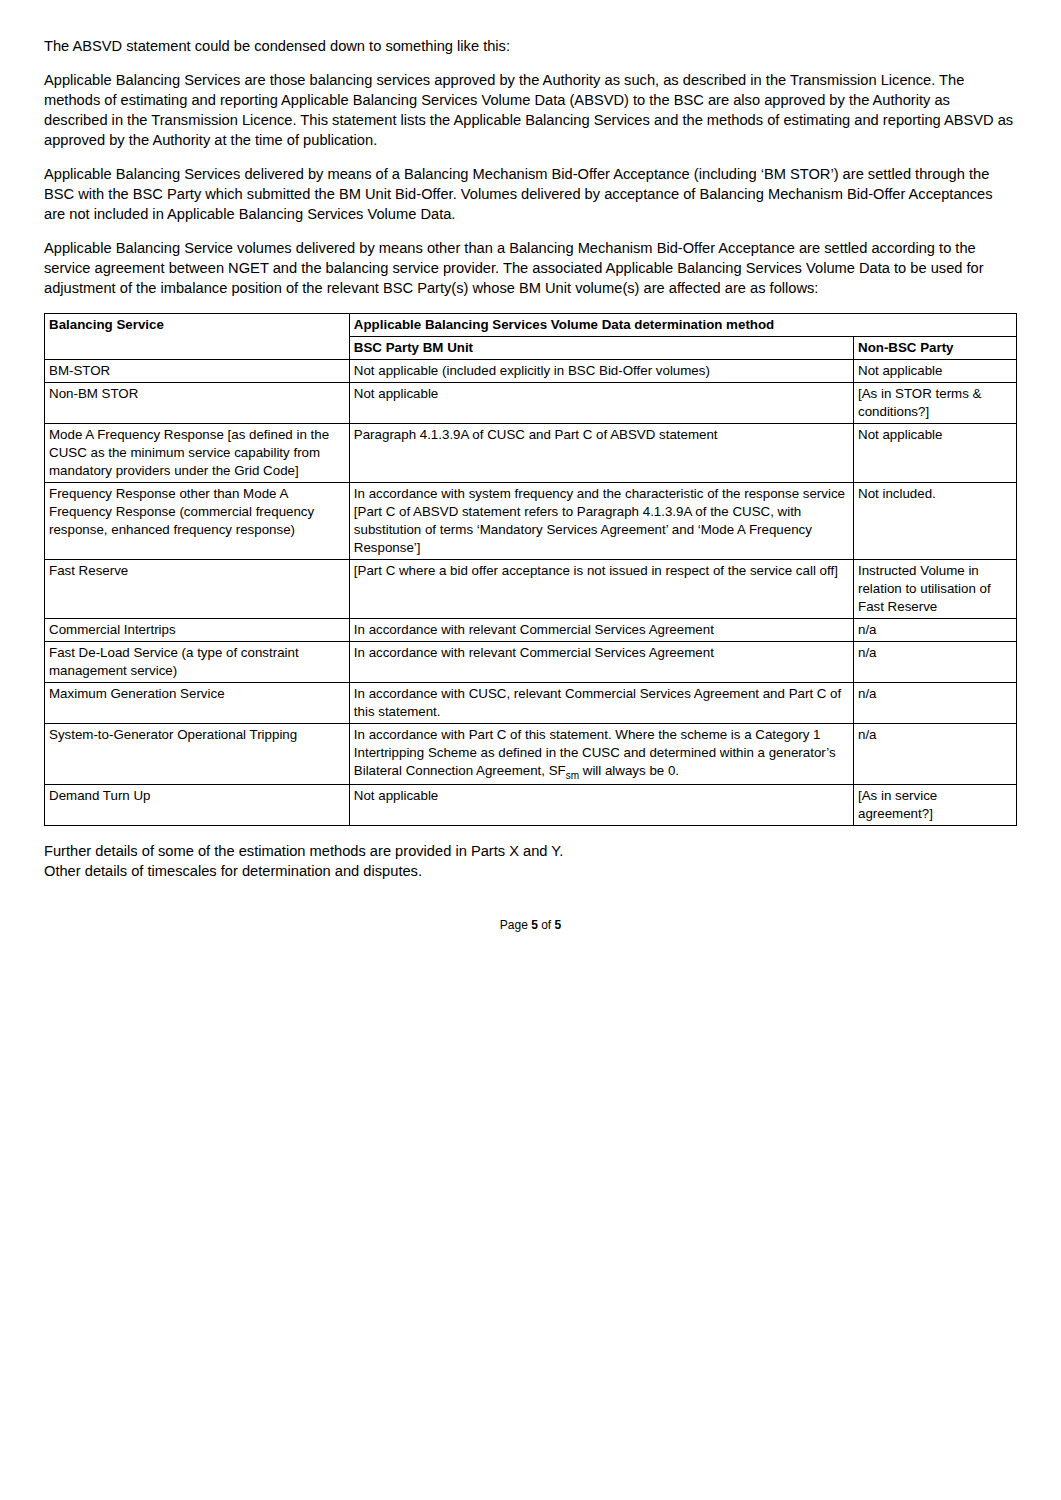The ABSVD statement could be condensed down to something like this:
Applicable Balancing Services are those balancing services approved by the Authority as such, as described in the Transmission Licence. The methods of estimating and reporting Applicable Balancing Services Volume Data (ABSVD) to the BSC are also approved by the Authority as described in the Transmission Licence. This statement lists the Applicable Balancing Services and the methods of estimating and reporting ABSVD as approved by the Authority at the time of publication.
Applicable Balancing Services delivered by means of a Balancing Mechanism Bid-Offer Acceptance (including ‘BM STOR’) are settled through the BSC with the BSC Party which submitted the BM Unit Bid-Offer. Volumes delivered by acceptance of Balancing Mechanism Bid-Offer Acceptances are not included in Applicable Balancing Services Volume Data.
Applicable Balancing Service volumes delivered by means other than a Balancing Mechanism Bid-Offer Acceptance are settled according to the service agreement between NGET and the balancing service provider. The associated Applicable Balancing Services Volume Data to be used for adjustment of the imbalance position of the relevant BSC Party(s) whose BM Unit volume(s) are affected are as follows:
| Balancing Service | Applicable Balancing Services Volume Data determination method |
| --- | --- |
| BSC Party BM Unit | Non-BSC Party |
| BM-STOR | Not applicable (included explicitly in BSC Bid-Offer volumes) | Not applicable |
| Non-BM STOR | Not applicable | [As in STOR terms & conditions?] |
| Mode A Frequency Response [as defined in the CUSC as the minimum service capability from mandatory providers under the Grid Code] | Paragraph 4.1.3.9A of CUSC and Part C of ABSVD statement | Not applicable |
| Frequency Response other than Mode A Frequency Response (commercial frequency response, enhanced frequency response) | In accordance with system frequency and the characteristic of the response service [Part C of ABSVD statement refers to Paragraph 4.1.3.9A of the CUSC, with substitution of terms ‘Mandatory Services Agreement’ and ‘Mode A Frequency Response’] | Not included. |
| Fast Reserve | [Part C where a bid offer acceptance is not issued in respect of the service call off] | Instructed Volume in relation to utilisation of Fast Reserve |
| Commercial Intertrips | In accordance with relevant Commercial Services Agreement | n/a |
| Fast De-Load Service (a type of constraint management service) | In accordance with relevant Commercial Services Agreement | n/a |
| Maximum Generation Service | In accordance with CUSC, relevant Commercial Services Agreement and Part C of this statement. | n/a |
| System-to-Generator Operational Tripping | In accordance with Part C of this statement. Where the scheme is a Category 1 Intertripping Scheme as defined in the CUSC and determined within a generator’s Bilateral Connection Agreement, SF sm will always be 0. | n/a |
| Demand Turn Up | Not applicable | [As in service agreement?] |
Further details of some of the estimation methods are provided in Parts X and Y.
Other details of timescales for determination and disputes.
Page 5 of 5